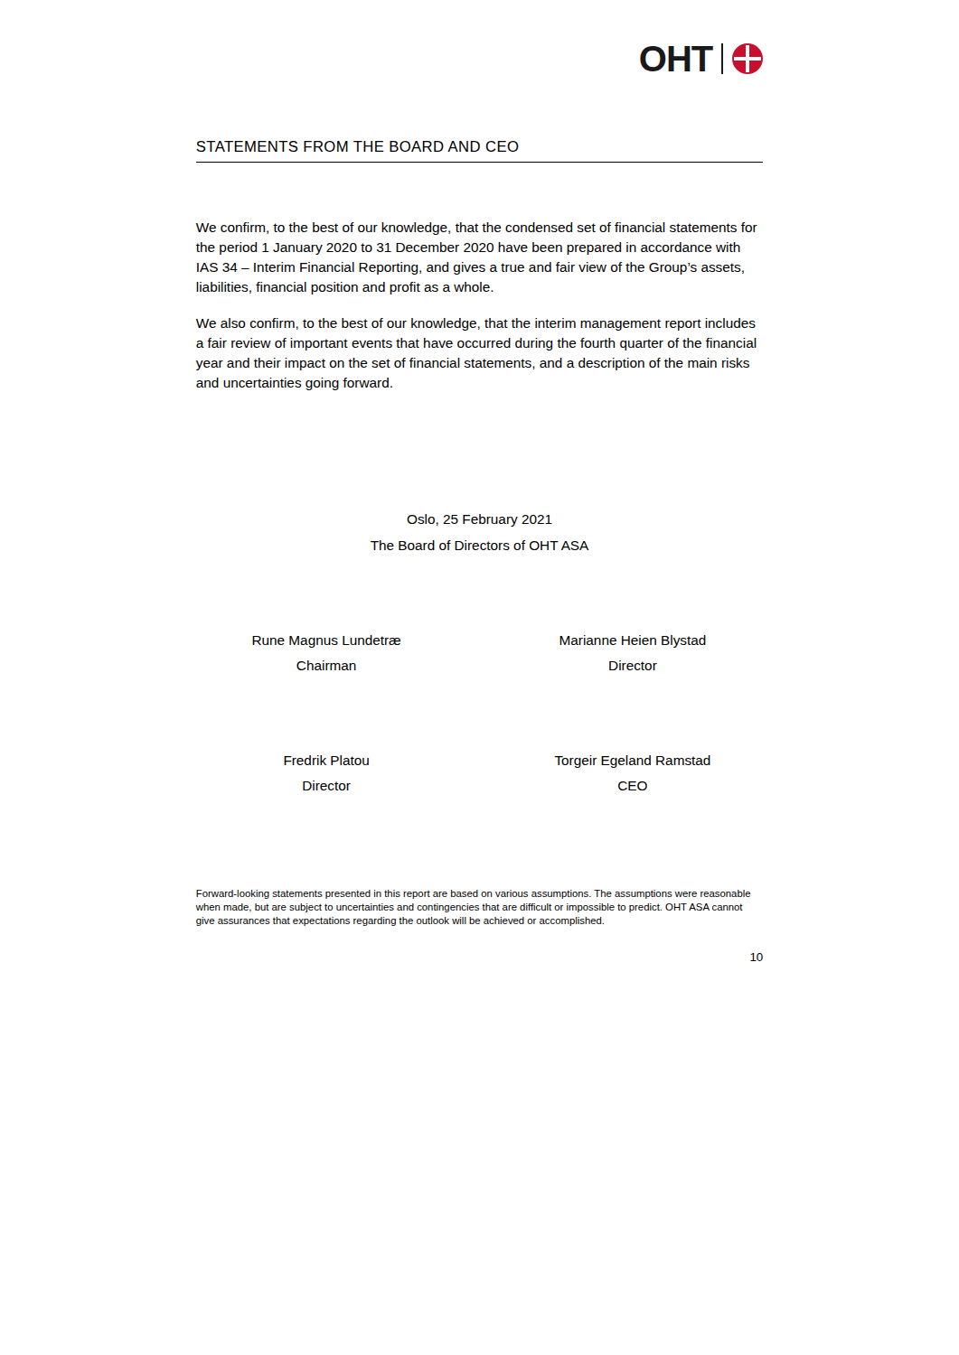OHT
Statements from the Board and CEO
We confirm, to the best of our knowledge, that the condensed set of financial statements for the period 1 January 2020 to 31 December 2020 have been prepared in accordance with IAS 34 – Interim Financial Reporting, and gives a true and fair view of the Group’s assets, liabilities, financial position and profit as a whole.
We also confirm, to the best of our knowledge, that the interim management report includes a fair review of important events that have occurred during the fourth quarter of the financial year and their impact on the set of financial statements, and a description of the main risks and uncertainties going forward.
Oslo, 25 February 2021
The Board of Directors of OHT ASA
Rune Magnus Lundetræ
Chairman
Marianne Heien Blystad
Director
Fredrik Platou
Director
Torgeir Egeland Ramstad
CEO
Forward-looking statements presented in this report are based on various assumptions. The assumptions were reasonable when made, but are subject to uncertainties and contingencies that are difficult or impossible to predict. OHT ASA cannot give assurances that expectations regarding the outlook will be achieved or accomplished.
10